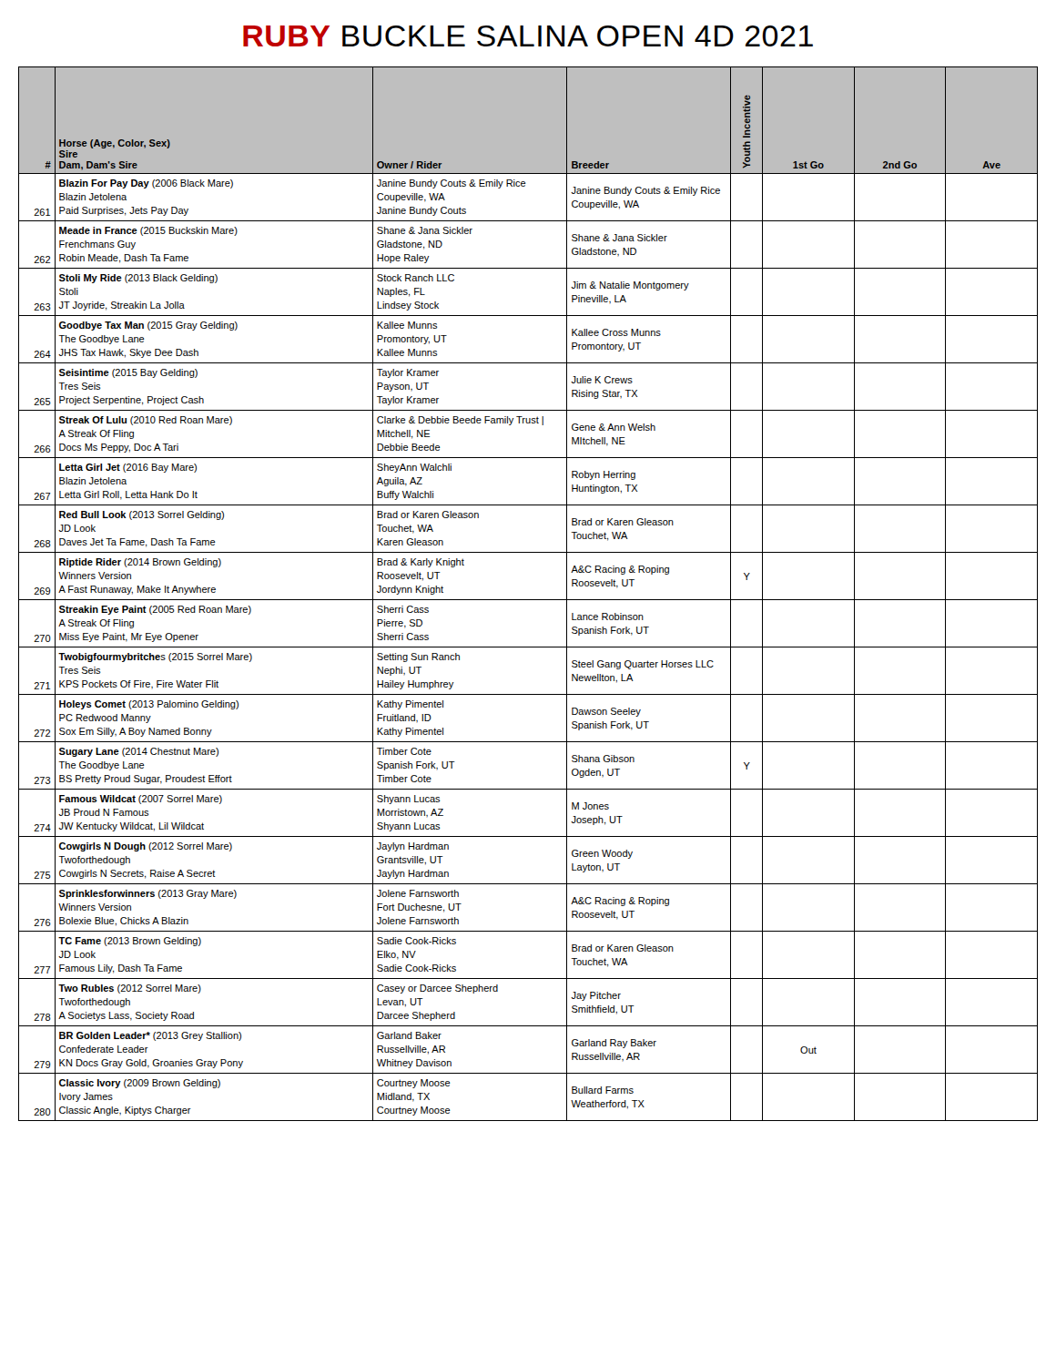RUBY BUCKLE SALINA OPEN 4D 2021
| # | Horse (Age, Color, Sex) Sire Dam, Dam's Sire | Owner / Rider | Breeder | Youth Incentive | 1st Go | 2nd Go | Ave |
| --- | --- | --- | --- | --- | --- | --- | --- |
| 261 | Blazin For Pay Day (2006 Black Mare) Blazin Jetolena Paid Surprises, Jets Pay Day | Janine Bundy Couts & Emily Rice Coupeville, WA Janine Bundy Couts | Janine Bundy Couts & Emily Rice Coupeville, WA | | | | |
| 262 | Meade in France (2015 Buckskin Mare) Frenchmans Guy Robin Meade, Dash Ta Fame | Shane & Jana Sickler Gladstone, ND Hope Raley | Shane & Jana Sickler Gladstone, ND | | | | |
| 263 | Stoli My Ride (2013 Black Gelding) Stoli JT Joyride, Streakin La Jolla | Stock Ranch LLC Naples, FL Lindsey Stock | Jim & Natalie Montgomery Pineville, LA | | | | |
| 264 | Goodbye Tax Man (2015 Gray Gelding) The Goodbye Lane JHS Tax Hawk, Skye Dee Dash | Kallee Munns Promontory, UT Kallee Munns | Kallee Cross Munns Promontory, UT | | | | |
| 265 | Seisintime (2015 Bay Gelding) Tres Seis Project Serpentine, Project Cash | Taylor Kramer Payson, UT Taylor Kramer | Julie K Crews Rising Star, TX | | | | |
| 266 | Streak Of Lulu (2010 Red Roan Mare) A Streak Of Fling Docs Ms Peppy, Doc A Tari | Clarke & Debbie Beede Family Trust / Mitchell, NE Debbie Beede | Gene & Ann Welsh MItchell, NE | | | | |
| 267 | Letta Girl Jet (2016 Bay Mare) Blazin Jetolena Letta Girl Roll, Letta Hank Do It | SheyAnn Walchli Aguila, AZ Buffy Walchli | Robyn Herring Huntington, TX | | | | |
| 268 | Red Bull Look (2013 Sorrel Gelding) JD Look Daves Jet Ta Fame, Dash Ta Fame | Brad or Karen Gleason Touchet, WA Karen Gleason | Brad or Karen Gleason Touchet, WA | | | | |
| 269 | Riptide Rider (2014 Brown Gelding) Winners Version A Fast Runaway, Make It Anywhere | Brad & Karly Knight Roosevelt, UT Jordynn Knight | A&C Racing & Roping Roosevelt, UT | Y | | | |
| 270 | Streakin Eye Paint (2005 Red Roan Mare) A Streak Of Fling Miss Eye Paint, Mr Eye Opener | Sherri Cass Pierre, SD Sherri Cass | Lance Robinson Spanish Fork, UT | | | | |
| 271 | Twobigfourmybritche s (2015 Sorrel Mare) Tres Seis KPS Pockets Of Fire, Fire Water Flit | Setting Sun Ranch Nephi, UT Hailey Humphrey | Steel Gang Quarter Horses LLC Newellton, LA | | | | |
| 272 | Holeys Comet (2013 Palomino Gelding) PC Redwood Manny Sox Em Silly, A Boy Named Bonny | Kathy Pimentel Fruitland, ID Kathy Pimentel | Dawson Seeley Spanish Fork, UT | | | | |
| 273 | Sugary Lane (2014 Chestnut Mare) The Goodbye Lane BS Pretty Proud Sugar, Proudest Effort | Timber Cote Spanish Fork, UT Timber Cote | Shana Gibson Ogden, UT | Y | | | |
| 274 | Famous Wildcat (2007 Sorrel Mare) JB Proud N Famous JW Kentucky Wildcat, Lil Wildcat | Shyann Lucas Morristown, AZ Shyann Lucas | M Jones Joseph, UT | | | | |
| 275 | Cowgirls N Dough (2012 Sorrel Mare) Twoforthedough Cowgirls N Secrets, Raise A Secret | Jaylyn Hardman Grantsville, UT Jaylyn Hardman | Green Woody Layton, UT | | | | |
| 276 | Sprinklesforwinners (2013 Gray Mare) Winners Version Bolexie Blue, Chicks A Blazin | Jolene Farnsworth Fort Duchesne, UT Jolene Farnsworth | A&C Racing & Roping Roosevelt, UT | | | | |
| 277 | TC Fame (2013 Brown Gelding) JD Look Famous Lily, Dash Ta Fame | Sadie Cook-Ricks Elko, NV Sadie Cook-Ricks | Brad or Karen Gleason Touchet, WA | | | | |
| 278 | Two Rubles (2012 Sorrel Mare) Twoforthedough A Societys Lass, Society Road | Casey or Darcee Shepherd Levan, UT Darcee Shepherd | Jay Pitcher Smithfield, UT | | | | |
| 279 | BR Golden Leader* (2013 Grey Stallion) Confederate Leader KN Docs Gray Gold, Groanies Gray Pony | Garland Baker Russellville, AR Whitney Davison | Garland Ray Baker Russellville, AR | | Out | | |
| 280 | Classic Ivory (2009 Brown Gelding) Ivory James Classic Angle, Kiptys Charger | Courtney Moose Midland, TX Courtney Moose | Bullard Farms Weatherford, TX | | | | |